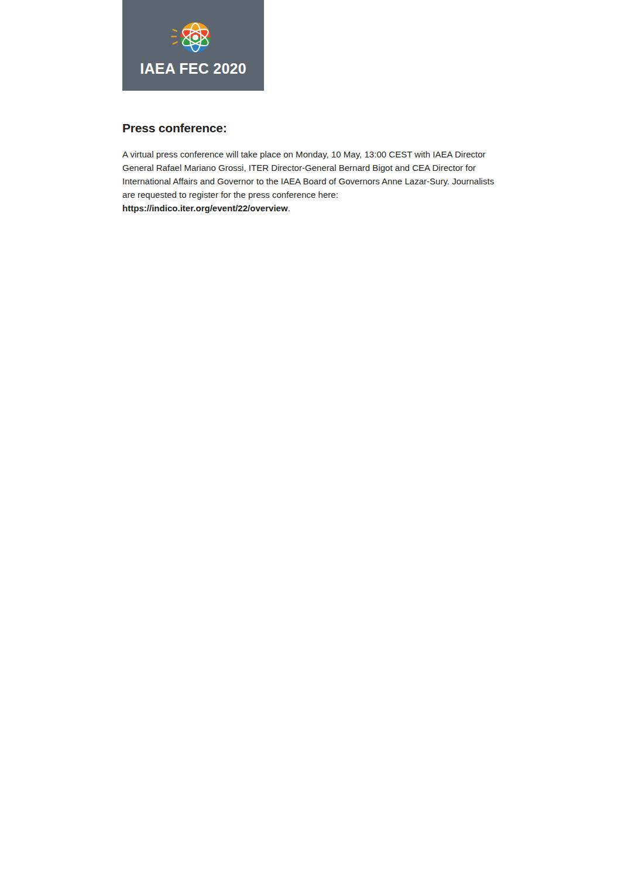IAEA FEC 2020
Press conference:
A virtual press conference will take place on Monday, 10 May, 13:00 CEST with IAEA Director General Rafael Mariano Grossi, ITER Director-General Bernard Bigot and CEA Director for International Affairs and Governor to the IAEA Board of Governors Anne Lazar-Sury. Journalists are requested to register for the press conference here: https://indico.iter.org/event/22/overview.